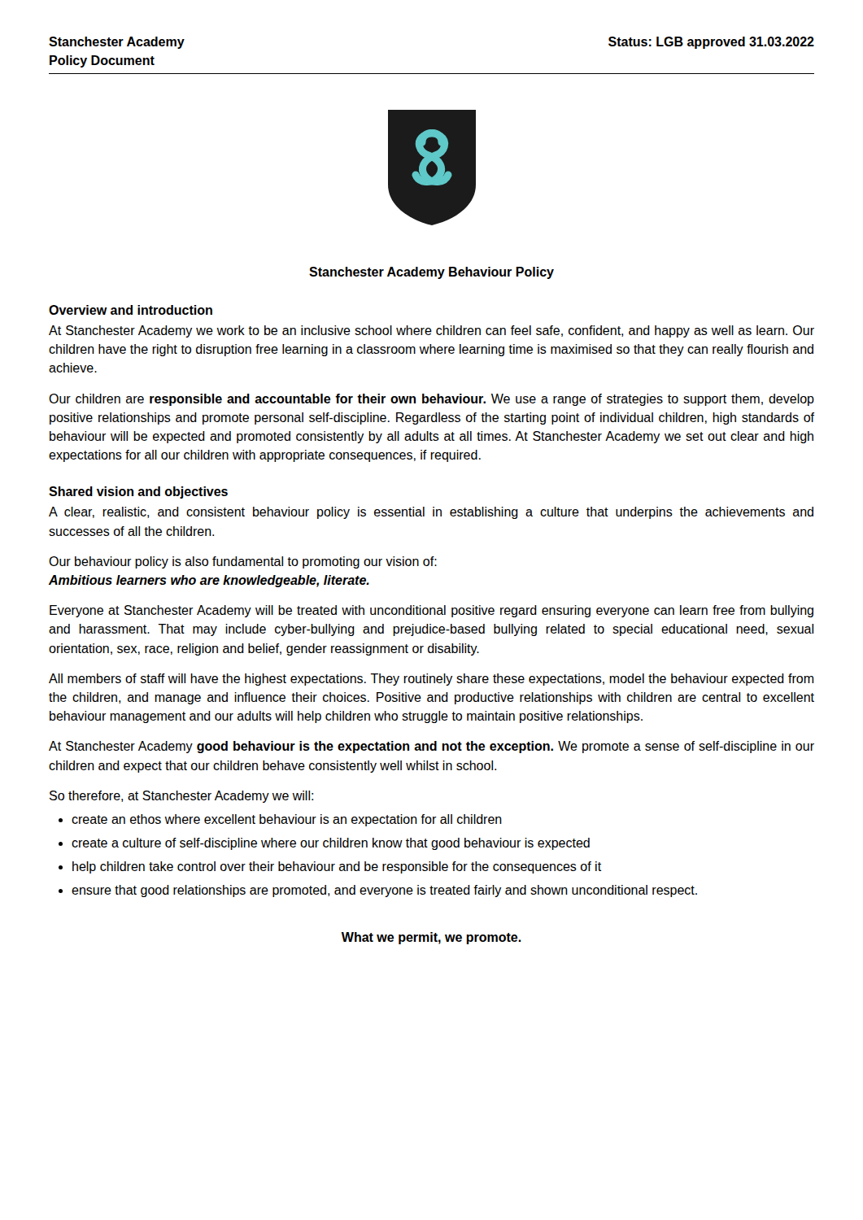Stanchester Academy
Policy Document
Status: LGB approved 31.03.2022
Stanchester Academy Behaviour Policy
Overview and introduction
At Stanchester Academy we work to be an inclusive school where children can feel safe, confident, and happy as well as learn. Our children have the right to disruption free learning in a classroom where learning time is maximised so that they can really flourish and achieve.
Our children are responsible and accountable for their own behaviour. We use a range of strategies to support them, develop positive relationships and promote personal self-discipline. Regardless of the starting point of individual children, high standards of behaviour will be expected and promoted consistently by all adults at all times. At Stanchester Academy we set out clear and high expectations for all our children with appropriate consequences, if required.
Shared vision and objectives
A clear, realistic, and consistent behaviour policy is essential in establishing a culture that underpins the achievements and successes of all the children.
Our behaviour policy is also fundamental to promoting our vision of:
Ambitious learners who are knowledgeable, literate.
Everyone at Stanchester Academy will be treated with unconditional positive regard ensuring everyone can learn free from bullying and harassment. That may include cyber-bullying and prejudice-based bullying related to special educational need, sexual orientation, sex, race, religion and belief, gender reassignment or disability.
All members of staff will have the highest expectations. They routinely share these expectations, model the behaviour expected from the children, and manage and influence their choices. Positive and productive relationships with children are central to excellent behaviour management and our adults will help children who struggle to maintain positive relationships.
At Stanchester Academy good behaviour is the expectation and not the exception. We promote a sense of self-discipline in our children and expect that our children behave consistently well whilst in school.
So therefore, at Stanchester Academy we will:
create an ethos where excellent behaviour is an expectation for all children
create a culture of self-discipline where our children know that good behaviour is expected
help children take control over their behaviour and be responsible for the consequences of it
ensure that good relationships are promoted, and everyone is treated fairly and shown unconditional respect.
What we permit, we promote.